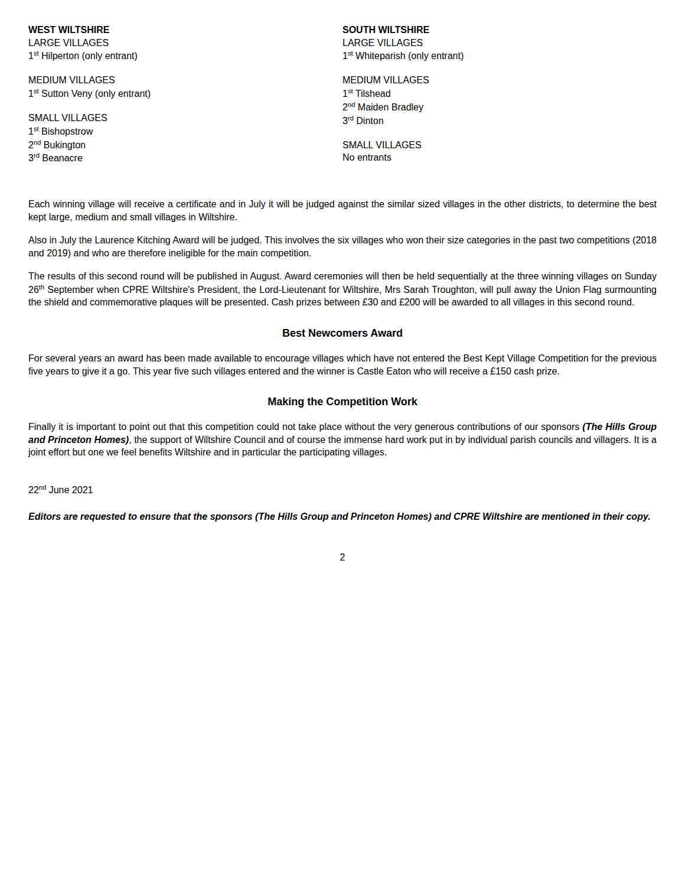| WEST WILTSHIRE LARGE VILLAGES 1 st Hilperton (only entrant) MEDIUM VILLAGES 1 st Sutton Veny (only entrant) SMALL VILLAGES 1 st Bishopstrow 2 nd Bukington 3 rd Beanacre | SOUTH WILTSHIRE LARGE VILLAGES 1 st Whiteparish (only entrant) MEDIUM VILLAGES 1 st Tilshead 2 nd Maiden Bradley 3 rd Dinton SMALL VILLAGES No entrants |
Each winning village will receive a certificate and in July it will be judged against the similar sized villages in the other districts, to determine the best kept large, medium and small villages in Wiltshire.
Also in July the Laurence Kitching Award will be judged. This involves the six villages who won their size categories in the past two competitions (2018 and 2019) and who are therefore ineligible for the main competition.
The results of this second round will be published in August. Award ceremonies will then be held sequentially at the three winning villages on Sunday 26th September when CPRE Wiltshire's President, the Lord-Lieutenant for Wiltshire, Mrs Sarah Troughton, will pull away the Union Flag surmounting the shield and commemorative plaques will be presented. Cash prizes between £30 and £200 will be awarded to all villages in this second round.
Best Newcomers Award
For several years an award has been made available to encourage villages which have not entered the Best Kept Village Competition for the previous five years to give it a go. This year five such villages entered and the winner is Castle Eaton who will receive a £150 cash prize.
Making the Competition Work
Finally it is important to point out that this competition could not take place without the very generous contributions of our sponsors (The Hills Group and Princeton Homes), the support of Wiltshire Council and of course the immense hard work put in by individual parish councils and villagers. It is a joint effort but one we feel benefits Wiltshire and in particular the participating villages.
22nd June 2021
Editors are requested to ensure that the sponsors (The Hills Group and Princeton Homes) and CPRE Wiltshire are mentioned in their copy.
2